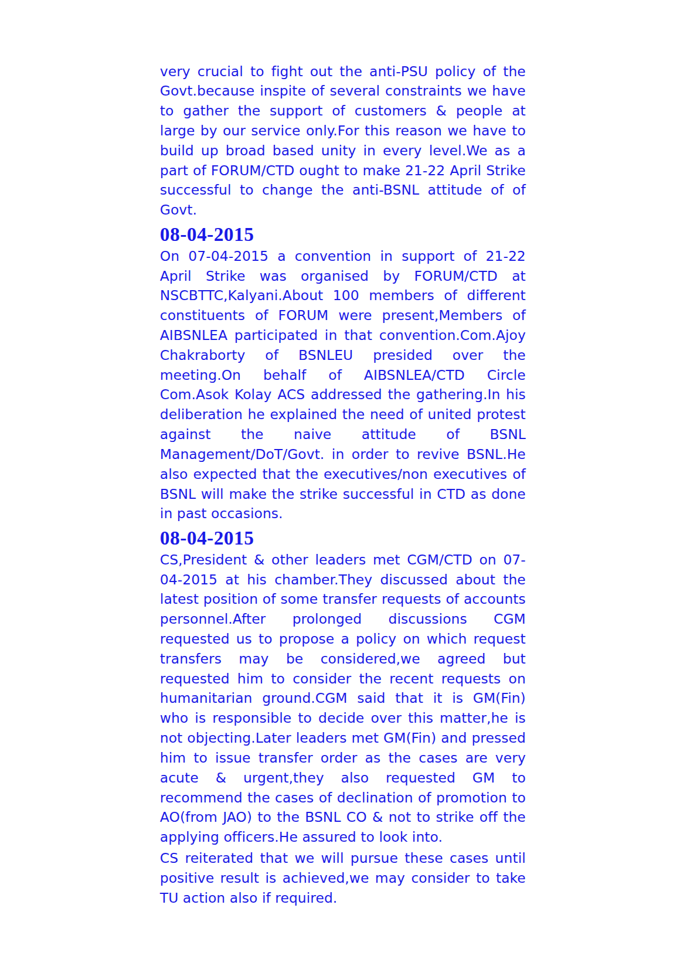very crucial to fight out the anti-PSU policy of the Govt.because inspite of several constraints we have to gather the support of customers & people at large by our service only.For this reason we have to build up broad based unity in every level.We as a part of FORUM/CTD ought to make 21-22 April Strike successful to change the anti-BSNL attitude of of Govt.
08-04-2015
On 07-04-2015 a convention in support of 21-22 April Strike was organised by FORUM/CTD at NSCBTTC,Kalyani.About 100 members of different constituents of FORUM were present,Members of AIBSNLEA participated in that convention.Com.Ajoy Chakraborty of BSNLEU presided over the meeting.On behalf of AIBSNLEA/CTD Circle Com.Asok Kolay ACS addressed the gathering.In his deliberation he explained the need of united protest against the naive attitude of BSNL Management/DoT/Govt. in order to revive BSNL.He also expected that the executives/non executives of BSNL will make the strike successful in CTD as done in past occasions.
08-04-2015
CS,President & other leaders met CGM/CTD on 07-04-2015 at his chamber.They discussed about the latest position of some transfer requests of accounts personnel.After prolonged discussions CGM requested us to propose a policy on which request transfers may be considered,we agreed but requested him to consider the recent requests on humanitarian ground.CGM said that it is GM(Fin) who is responsible to decide over this matter,he is not objecting.Later leaders met GM(Fin) and pressed him to issue transfer order as the cases are very acute & urgent,they also requested GM to recommend the cases of declination of promotion to AO(from JAO) to the BSNL CO & not to strike off the applying officers.He assured to look into.
CS reiterated that we will pursue these cases until positive result is achieved,we may consider to take TU action also if required.